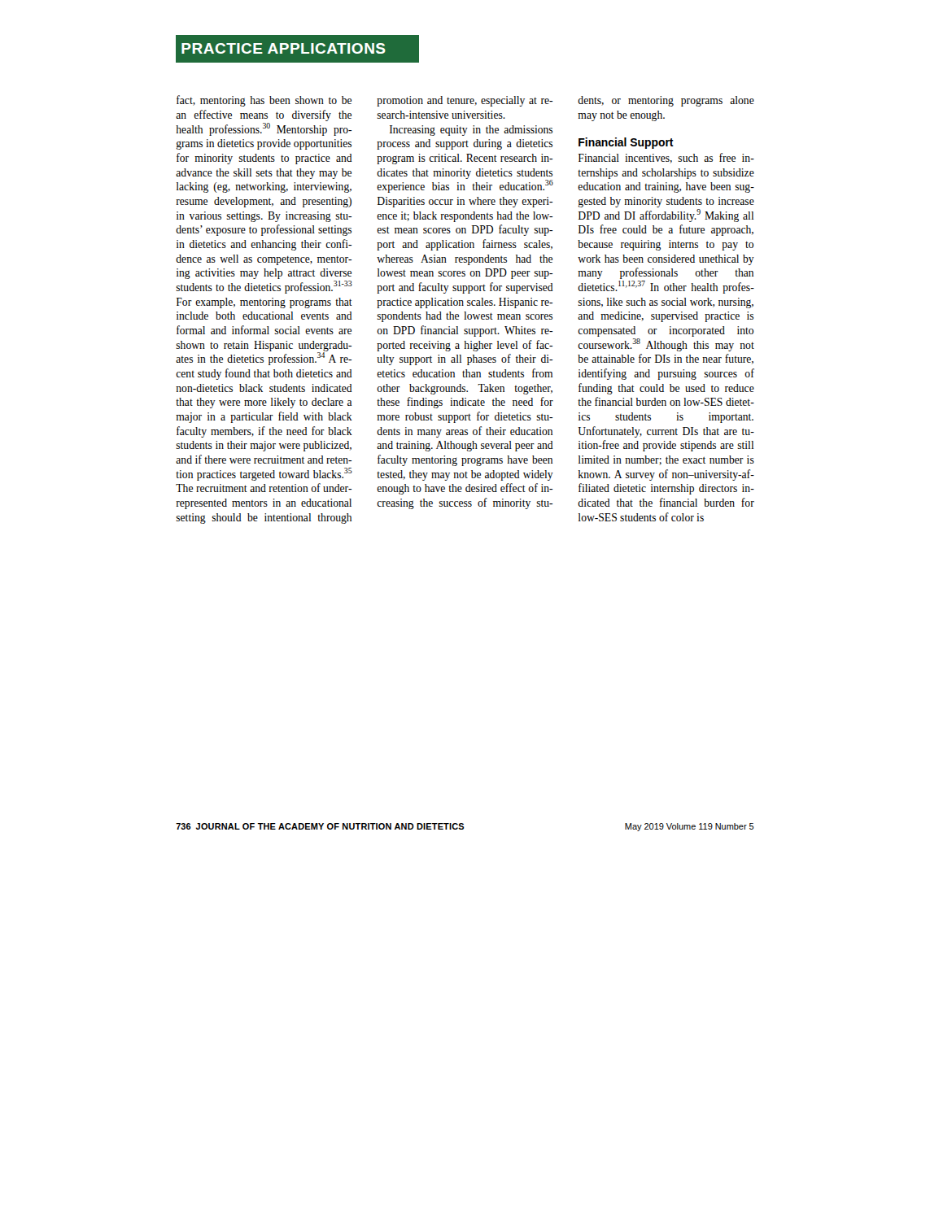PRACTICE APPLICATIONS
fact, mentoring has been shown to be an effective means to diversify the health professions.30 Mentorship programs in dietetics provide opportunities for minority students to practice and advance the skill sets that they may be lacking (eg, networking, interviewing, resume development, and presenting) in various settings. By increasing students’ exposure to professional settings in dietetics and enhancing their confidence as well as competence, mentoring activities may help attract diverse students to the dietetics profession.31-33 For example, mentoring programs that include both educational events and formal and informal social events are shown to retain Hispanic undergraduates in the dietetics profession.34 A recent study found that both dietetics and non-dietetics black students indicated that they were more likely to declare a major in a particular field with black faculty members, if the need for black students in their major were publicized, and if there were recruitment and retention practices targeted toward blacks.35 The recruitment and retention of underrepresented mentors in an educational setting should be intentional through promotion and tenure, especially at research-intensive universities.
Increasing equity in the admissions process and support during a dietetics program is critical. Recent research indicates that minority dietetics students experience bias in their education.36 Disparities occur in where they experience it; black respondents had the lowest mean scores on DPD faculty support and application fairness scales, whereas Asian respondents had the lowest mean scores on DPD peer support and faculty support for supervised practice application scales. Hispanic respondents had the lowest mean scores on DPD financial support. Whites reported receiving a higher level of faculty support in all phases of their dietetics education than students from other backgrounds. Taken together, these findings indicate the need for more robust support for dietetics students in many areas of their education and training. Although several peer and faculty mentoring programs have been tested, they may not be adopted widely enough to have the desired effect of increasing the success of minority students, or mentoring programs alone may not be enough.
Financial Support
Financial incentives, such as free internships and scholarships to subsidize education and training, have been suggested by minority students to increase DPD and DI affordability.9 Making all DIs free could be a future approach, because requiring interns to pay to work has been considered unethical by many professionals other than dietetics.11,12,37 In other health professions, like such as social work, nursing, and medicine, supervised practice is compensated or incorporated into coursework.38 Although this may not be attainable for DIs in the near future, identifying and pursuing sources of funding that could be used to reduce the financial burden on low-SES dietetics students is important. Unfortunately, current DIs that are tuition-free and provide stipends are still limited in number; the exact number is known. A survey of non–university-affiliated dietetic internship directors indicated that the financial burden for low-SES students of color is
736 JOURNAL OF THE ACADEMY OF NUTRITION AND DIETETICS
May 2019 Volume 119 Number 5